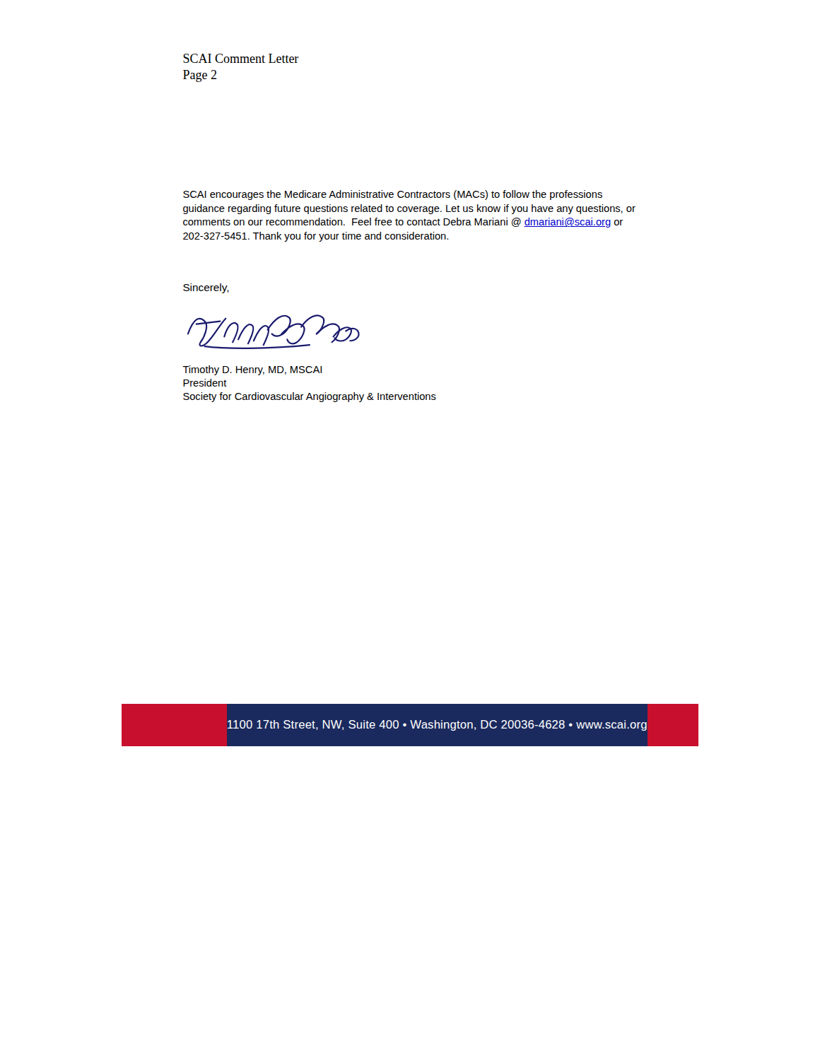SCAI Comment Letter
Page 2
SCAI encourages the Medicare Administrative Contractors (MACs) to follow the professions guidance regarding future questions related to coverage. Let us know if you have any questions, or comments on our recommendation. Feel free to contact Debra Mariani @ dmariani@scai.org or 202-327-5451. Thank you for your time and consideration.
Sincerely,
Timothy D. Henry, MD, MSCAI
President
Society for Cardiovascular Angiography & Interventions
1100 17th Street, NW, Suite 400 • Washington, DC 20036-4628 • www.scai.org